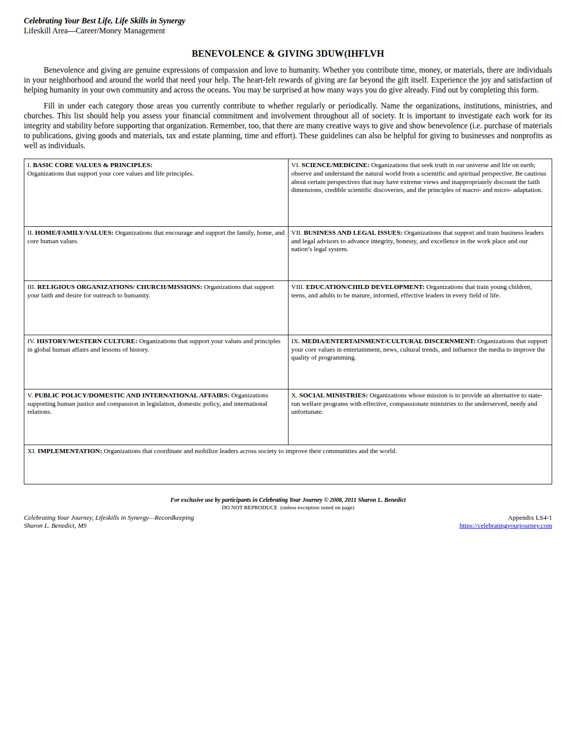Celebrating Your Best Life, Life Skills in Synergy
Lifeskill Area—Career/Money Management
BENEVOLENCE & GIVING 3DUW(IHFLVH
Benevolence and giving are genuine expressions of compassion and love to humanity. Whether you contribute time, money, or materials, there are individuals in your neighborhood and around the world that need your help. The heart-felt rewards of giving are far beyond the gift itself. Experience the joy and satisfaction of helping humanity in your own community and across the oceans. You may be surprised at how many ways you do give already. Find out by completing this form.
Fill in under each category those areas you currently contribute to whether regularly or periodically. Name the organizations, institutions, ministries, and churches. This list should help you assess your financial commitment and involvement throughout all of society. It is important to investigate each work for its integrity and stability before supporting that organization. Remember, too, that there are many creative ways to give and show benevolence (i.e. purchase of materials to publications, giving goods and materials, tax and estate planning, time and effort). These guidelines can also be helpful for giving to businesses and nonprofits as well as individuals.
| I. BASIC CORE VALUES & PRINCIPLES: Organizations that support your core values and life principles. | VI. SCIENCE/MEDICINE: Organizations that seek truth in our universe and life on earth; observe and understand the natural world from a scientific and spiritual perspective. Be cautious about certain perspectives that may have extreme views and inappropriately discount the faith dimensions, credible scientific discoveries, and the principles of macro- and micro- adaptation. |
| II. HOME/FAMILY/VALUES: Organizations that encourage and support the family, home, and core human values. | VII. BUSINESS AND LEGAL ISSUES: Organizations that support and train business leaders and legal advisors to advance integrity, honesty, and excellence in the work place and our nation’s legal system. |
| III. RELIGIOUS ORGANIZATIONS/ CHURCH/MISSIONS: Organizations that support your faith and desire for outreach to humanity. | VIII. EDUCATION/CHILD DEVELOPMENT: Organizations that train young children, teens, and adults to be mature, informed, effective leaders in every field of life. |
| IV. HISTORY/WESTERN CULTURE: Organizations that support your values and principles in global human affairs and lessons of history. | IX. MEDIA/ENTERTAINMENT/CULTURAL DISCERNMENT: Organizations that support your core values in entertainment, news, cultural trends, and influence the media to improve the quality of programming. |
| V. PUBLIC POLICY/DOMESTIC AND INTERNATIONAL AFFAIRS: Organizations supporting human justice and compassion in legislation, domestic policy, and international relations. | X. SOCIAL MINISTRIES: Organizations whose mission is to provide an alternative to state-run welfare programs with effective, compassionate ministries to the underserved, needy and unfortunate. |
| XI. IMPLEMENTATION: Organizations that coordinate and mobilize leaders across society to improve their communities and the world. |
For exclusive use by participants in Celebrating Your Journey © 2008, 2011 Sharon L. Benedict
DO NOT REPRODUCE (unless exception noted on page)
Celebrating Your Journey, Lifeskills in Synergy—Recordkeeping
Sharon L. Benedict, MS
Appendix LS4-1
https://celebratingyourjourney.com